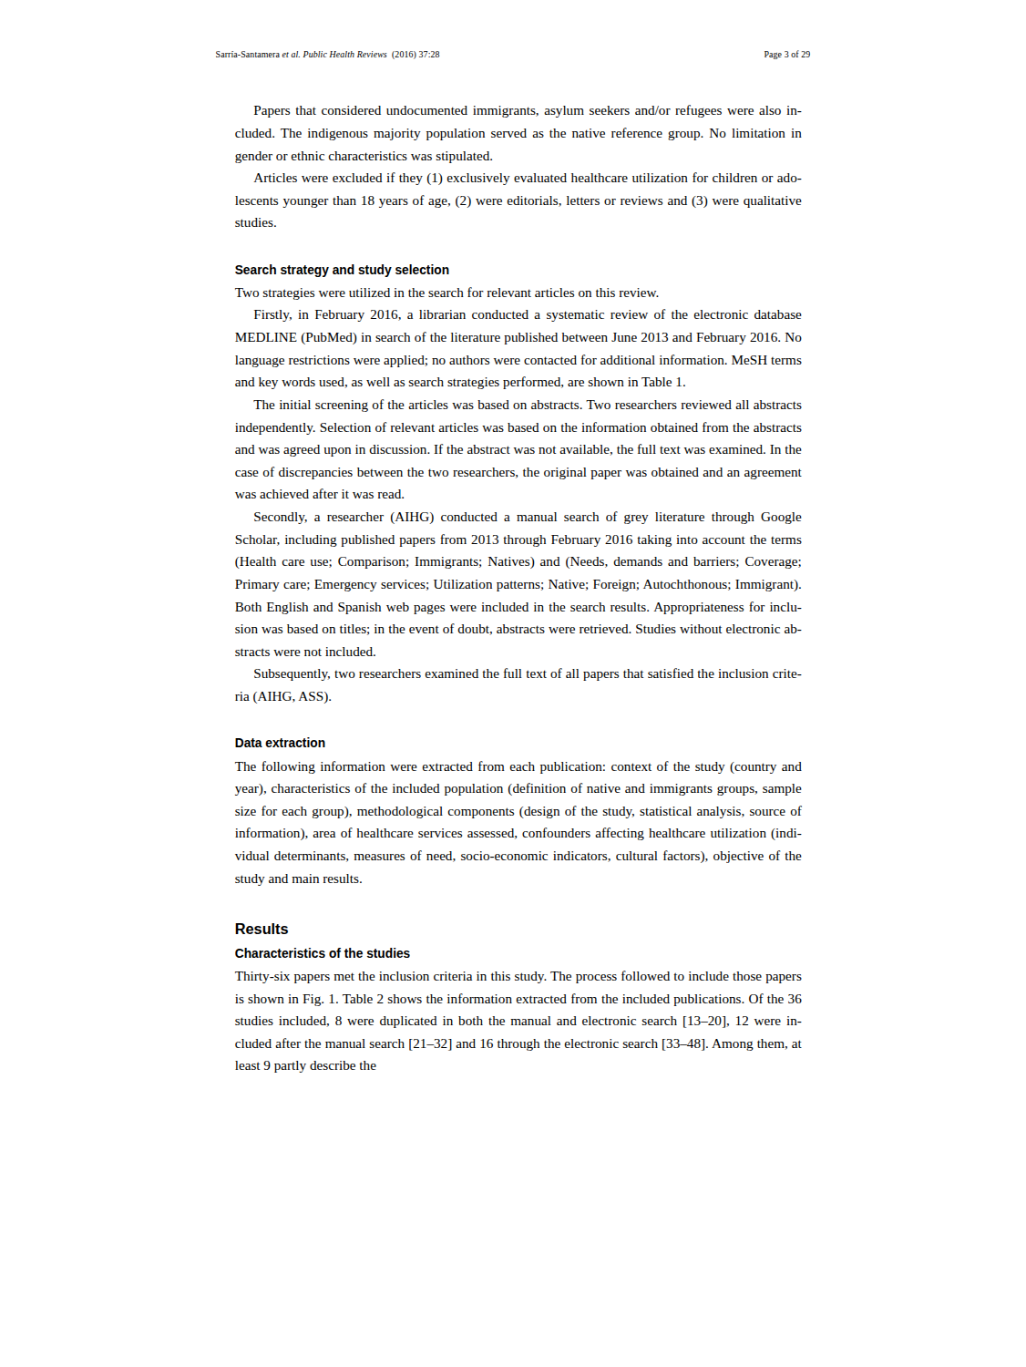Sarría-Santamera et al. Public Health Reviews (2016) 37:28
Page 3 of 29
Papers that considered undocumented immigrants, asylum seekers and/or refugees were also included. The indigenous majority population served as the native reference group. No limitation in gender or ethnic characteristics was stipulated.
Articles were excluded if they (1) exclusively evaluated healthcare utilization for children or adolescents younger than 18 years of age, (2) were editorials, letters or reviews and (3) were qualitative studies.
Search strategy and study selection
Two strategies were utilized in the search for relevant articles on this review.
Firstly, in February 2016, a librarian conducted a systematic review of the electronic database MEDLINE (PubMed) in search of the literature published between June 2013 and February 2016. No language restrictions were applied; no authors were contacted for additional information. MeSH terms and key words used, as well as search strategies performed, are shown in Table 1.
The initial screening of the articles was based on abstracts. Two researchers reviewed all abstracts independently. Selection of relevant articles was based on the information obtained from the abstracts and was agreed upon in discussion. If the abstract was not available, the full text was examined. In the case of discrepancies between the two researchers, the original paper was obtained and an agreement was achieved after it was read.
Secondly, a researcher (AIHG) conducted a manual search of grey literature through Google Scholar, including published papers from 2013 through February 2016 taking into account the terms (Health care use; Comparison; Immigrants; Natives) and (Needs, demands and barriers; Coverage; Primary care; Emergency services; Utilization patterns; Native; Foreign; Autochthonous; Immigrant). Both English and Spanish web pages were included in the search results. Appropriateness for inclusion was based on titles; in the event of doubt, abstracts were retrieved. Studies without electronic abstracts were not included.
Subsequently, two researchers examined the full text of all papers that satisfied the inclusion criteria (AIHG, ASS).
Data extraction
The following information were extracted from each publication: context of the study (country and year), characteristics of the included population (definition of native and immigrants groups, sample size for each group), methodological components (design of the study, statistical analysis, source of information), area of healthcare services assessed, confounders affecting healthcare utilization (individual determinants, measures of need, socio-economic indicators, cultural factors), objective of the study and main results.
Results
Characteristics of the studies
Thirty-six papers met the inclusion criteria in this study. The process followed to include those papers is shown in Fig. 1. Table 2 shows the information extracted from the included publications. Of the 36 studies included, 8 were duplicated in both the manual and electronic search [13–20], 12 were included after the manual search [21–32] and 16 through the electronic search [33–48]. Among them, at least 9 partly describe the